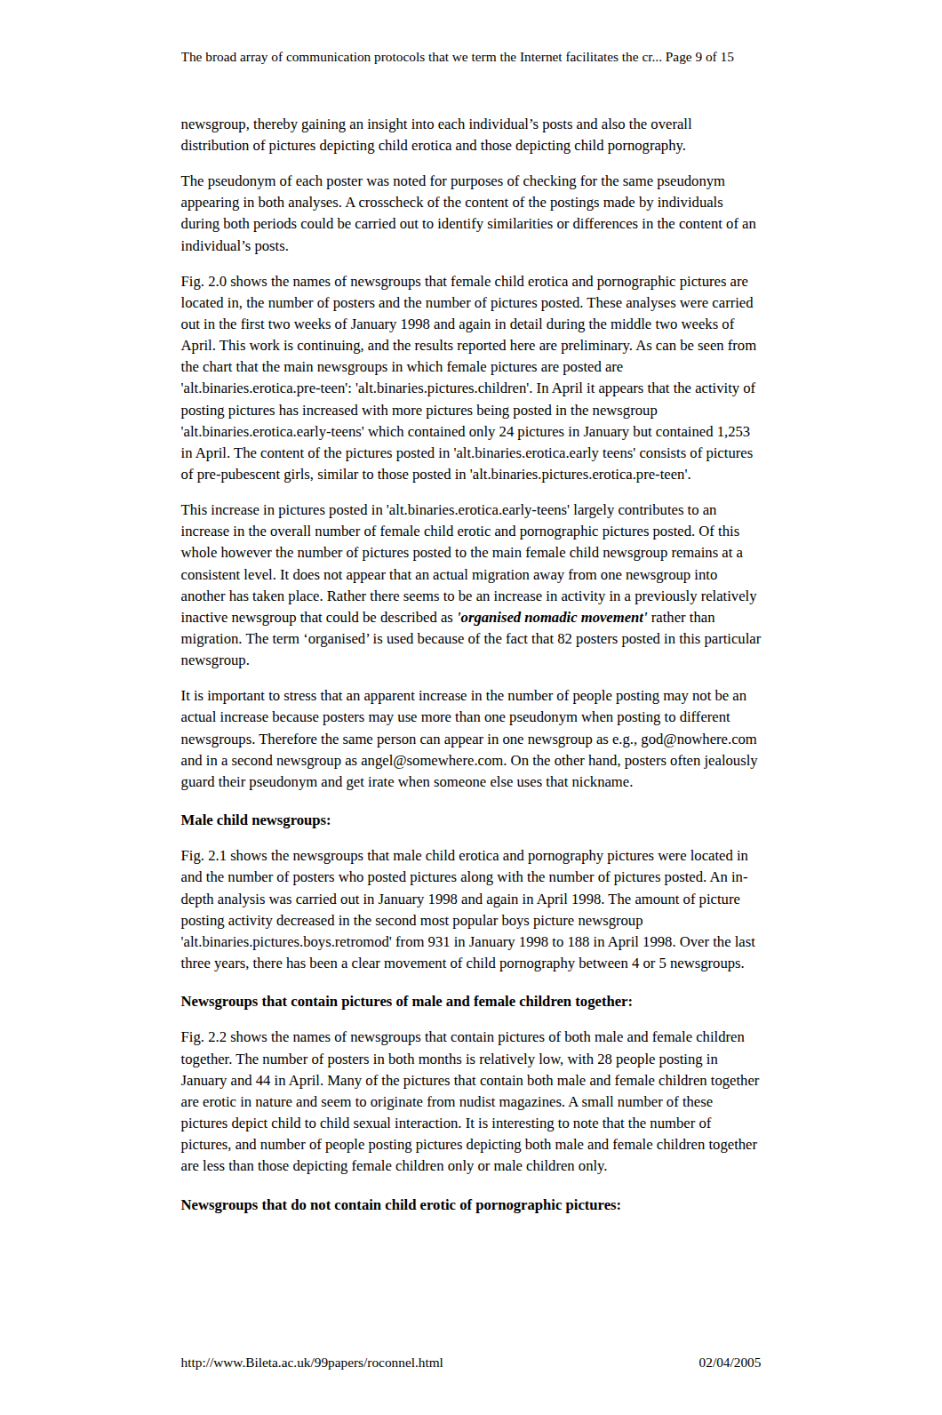The broad array of communication protocols that we term the Internet facilitates the cr... Page 9 of 15
newsgroup, thereby gaining an insight into each individual’s posts and also the overall distribution of pictures depicting child erotica and those depicting child pornography.
The pseudonym of each poster was noted for purposes of checking for the same pseudonym appearing in both analyses. A crosscheck of the content of the postings made by individuals during both periods could be carried out to identify similarities or differences in the content of an individual’s posts.
Fig. 2.0 shows the names of newsgroups that female child erotica and pornographic pictures are located in, the number of posters and the number of pictures posted. These analyses were carried out in the first two weeks of January 1998 and again in detail during the middle two weeks of April. This work is continuing, and the results reported here are preliminary. As can be seen from the chart that the main newsgroups in which female pictures are posted are 'alt.binaries.erotica.pre-teen': 'alt.binaries.pictures.children'. In April it appears that the activity of posting pictures has increased with more pictures being posted in the newsgroup 'alt.binaries.erotica.early-teens' which contained only 24 pictures in January but contained 1,253 in April. The content of the pictures posted in 'alt.binaries.erotica.early teens' consists of pictures of pre-pubescent girls, similar to those posted in 'alt.binaries.pictures.erotica.pre-teen'.
This increase in pictures posted in 'alt.binaries.erotica.early-teens' largely contributes to an increase in the overall number of female child erotic and pornographic pictures posted. Of this whole however the number of pictures posted to the main female child newsgroup remains at a consistent level. It does not appear that an actual migration away from one newsgroup into another has taken place. Rather there seems to be an increase in activity in a previously relatively inactive newsgroup that could be described as 'organised nomadic movement' rather than migration. The term ‘organised’ is used because of the fact that 82 posters posted in this particular newsgroup.
It is important to stress that an apparent increase in the number of people posting may not be an actual increase because posters may use more than one pseudonym when posting to different newsgroups. Therefore the same person can appear in one newsgroup as e.g., god@nowhere.com and in a second newsgroup as angel@somewhere.com. On the other hand, posters often jealously guard their pseudonym and get irate when someone else uses that nickname.
Male child newsgroups:
Fig. 2.1 shows the newsgroups that male child erotica and pornography pictures were located in and the number of posters who posted pictures along with the number of pictures posted. An in-depth analysis was carried out in January 1998 and again in April 1998. The amount of picture posting activity decreased in the second most popular boys picture newsgroup 'alt.binaries.pictures.boys.retromod' from 931 in January 1998 to 188 in April 1998. Over the last three years, there has been a clear movement of child pornography between 4 or 5 newsgroups.
Newsgroups that contain pictures of male and female children together:
Fig. 2.2 shows the names of newsgroups that contain pictures of both male and female children together. The number of posters in both months is relatively low, with 28 people posting in January and 44 in April. Many of the pictures that contain both male and female children together are erotic in nature and seem to originate from nudist magazines. A small number of these pictures depict child to child sexual interaction. It is interesting to note that the number of pictures, and number of people posting pictures depicting both male and female children together are less than those depicting female children only or male children only.
Newsgroups that do not contain child erotic of pornographic pictures:
http://www.Bileta.ac.uk/99papers/roconnel.html 02/04/2005